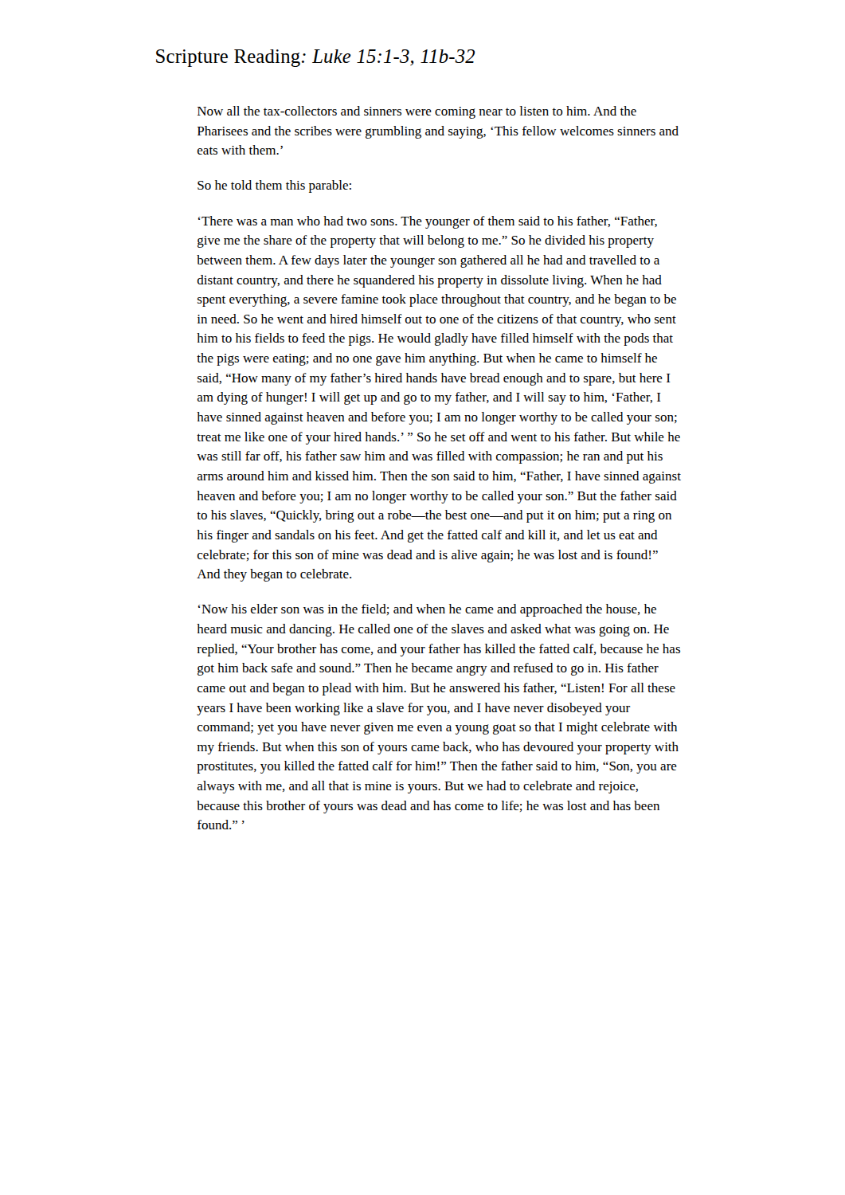Scripture Reading: Luke 15:1-3, 11b-32
Now all the tax-collectors and sinners were coming near to listen to him. And the Pharisees and the scribes were grumbling and saying, ‘This fellow welcomes sinners and eats with them.’
So he told them this parable:
‘There was a man who had two sons. The younger of them said to his father, “Father, give me the share of the property that will belong to me.” So he divided his property between them. A few days later the younger son gathered all he had and travelled to a distant country, and there he squandered his property in dissolute living. When he had spent everything, a severe famine took place throughout that country, and he began to be in need. So he went and hired himself out to one of the citizens of that country, who sent him to his fields to feed the pigs. He would gladly have filled himself with the pods that the pigs were eating; and no one gave him anything. But when he came to himself he said, “How many of my father’s hired hands have bread enough and to spare, but here I am dying of hunger! I will get up and go to my father, and I will say to him, ‘Father, I have sinned against heaven and before you; I am no longer worthy to be called your son; treat me like one of your hired hands.’ ” So he set off and went to his father. But while he was still far off, his father saw him and was filled with compassion; he ran and put his arms around him and kissed him. Then the son said to him, “Father, I have sinned against heaven and before you; I am no longer worthy to be called your son.” But the father said to his slaves, “Quickly, bring out a robe—the best one—and put it on him; put a ring on his finger and sandals on his feet. And get the fatted calf and kill it, and let us eat and celebrate; for this son of mine was dead and is alive again; he was lost and is found!” And they began to celebrate.
‘Now his elder son was in the field; and when he came and approached the house, he heard music and dancing. He called one of the slaves and asked what was going on. He replied, “Your brother has come, and your father has killed the fatted calf, because he has got him back safe and sound.” Then he became angry and refused to go in. His father came out and began to plead with him. But he answered his father, “Listen! For all these years I have been working like a slave for you, and I have never disobeyed your command; yet you have never given me even a young goat so that I might celebrate with my friends. But when this son of yours came back, who has devoured your property with prostitutes, you killed the fatted calf for him!” Then the father said to him, “Son, you are always with me, and all that is mine is yours. But we had to celebrate and rejoice, because this brother of yours was dead and has come to life; he was lost and has been found.” ’